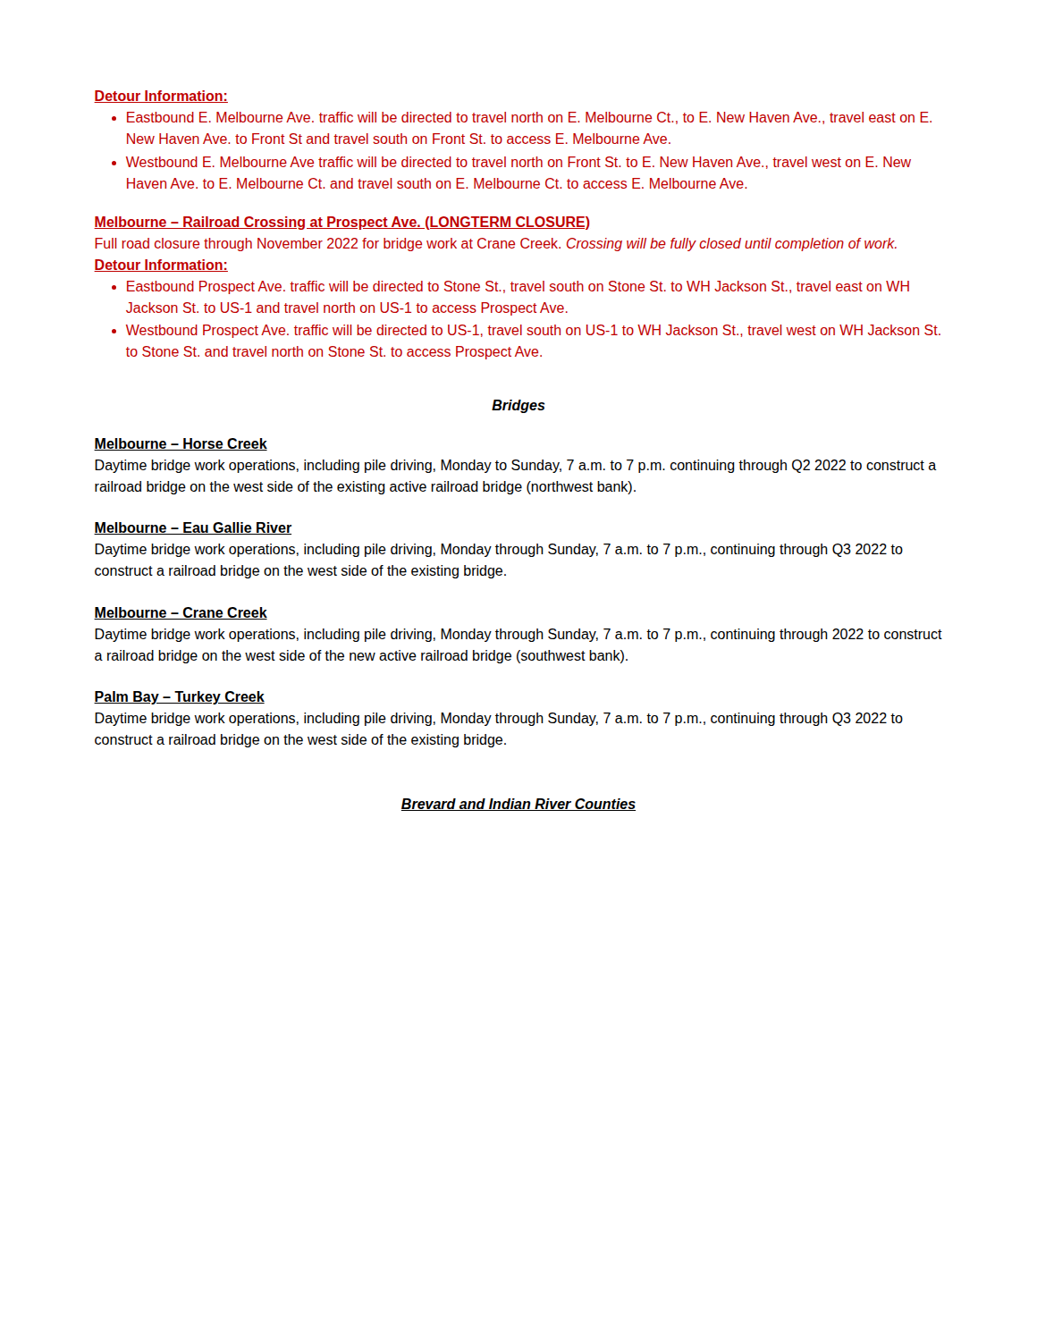Detour Information:
Eastbound E. Melbourne Ave. traffic will be directed to travel north on E. Melbourne Ct., to E. New Haven Ave., travel east on E. New Haven Ave. to Front St and travel south on Front St. to access E. Melbourne Ave.
Westbound E. Melbourne Ave traffic will be directed to travel north on Front St. to E. New Haven Ave., travel west on E. New Haven Ave. to E. Melbourne Ct. and travel south on E. Melbourne Ct. to access E. Melbourne Ave.
Melbourne – Railroad Crossing at Prospect Ave. (LONGTERM CLOSURE)
Full road closure through November 2022 for bridge work at Crane Creek. Crossing will be fully closed until completion of work.
Detour Information:
Eastbound Prospect Ave. traffic will be directed to Stone St., travel south on Stone St. to WH Jackson St., travel east on WH Jackson St. to US-1 and travel north on US-1 to access Prospect Ave.
Westbound Prospect Ave. traffic will be directed to US-1, travel south on US-1 to WH Jackson St., travel west on WH Jackson St. to Stone St. and travel north on Stone St. to access Prospect Ave.
Bridges
Melbourne – Horse Creek
Daytime bridge work operations, including pile driving, Monday to Sunday, 7 a.m. to 7 p.m. continuing through Q2 2022 to construct a railroad bridge on the west side of the existing active railroad bridge (northwest bank).
Melbourne – Eau Gallie River
Daytime bridge work operations, including pile driving, Monday through Sunday, 7 a.m. to 7 p.m., continuing through Q3 2022 to construct a railroad bridge on the west side of the existing bridge.
Melbourne – Crane Creek
Daytime bridge work operations, including pile driving, Monday through Sunday, 7 a.m. to 7 p.m., continuing through 2022 to construct a railroad bridge on the west side of the new active railroad bridge (southwest bank).
Palm Bay – Turkey Creek
Daytime bridge work operations, including pile driving, Monday through Sunday, 7 a.m. to 7 p.m., continuing through Q3 2022 to construct a railroad bridge on the west side of the existing bridge.
Brevard and Indian River Counties